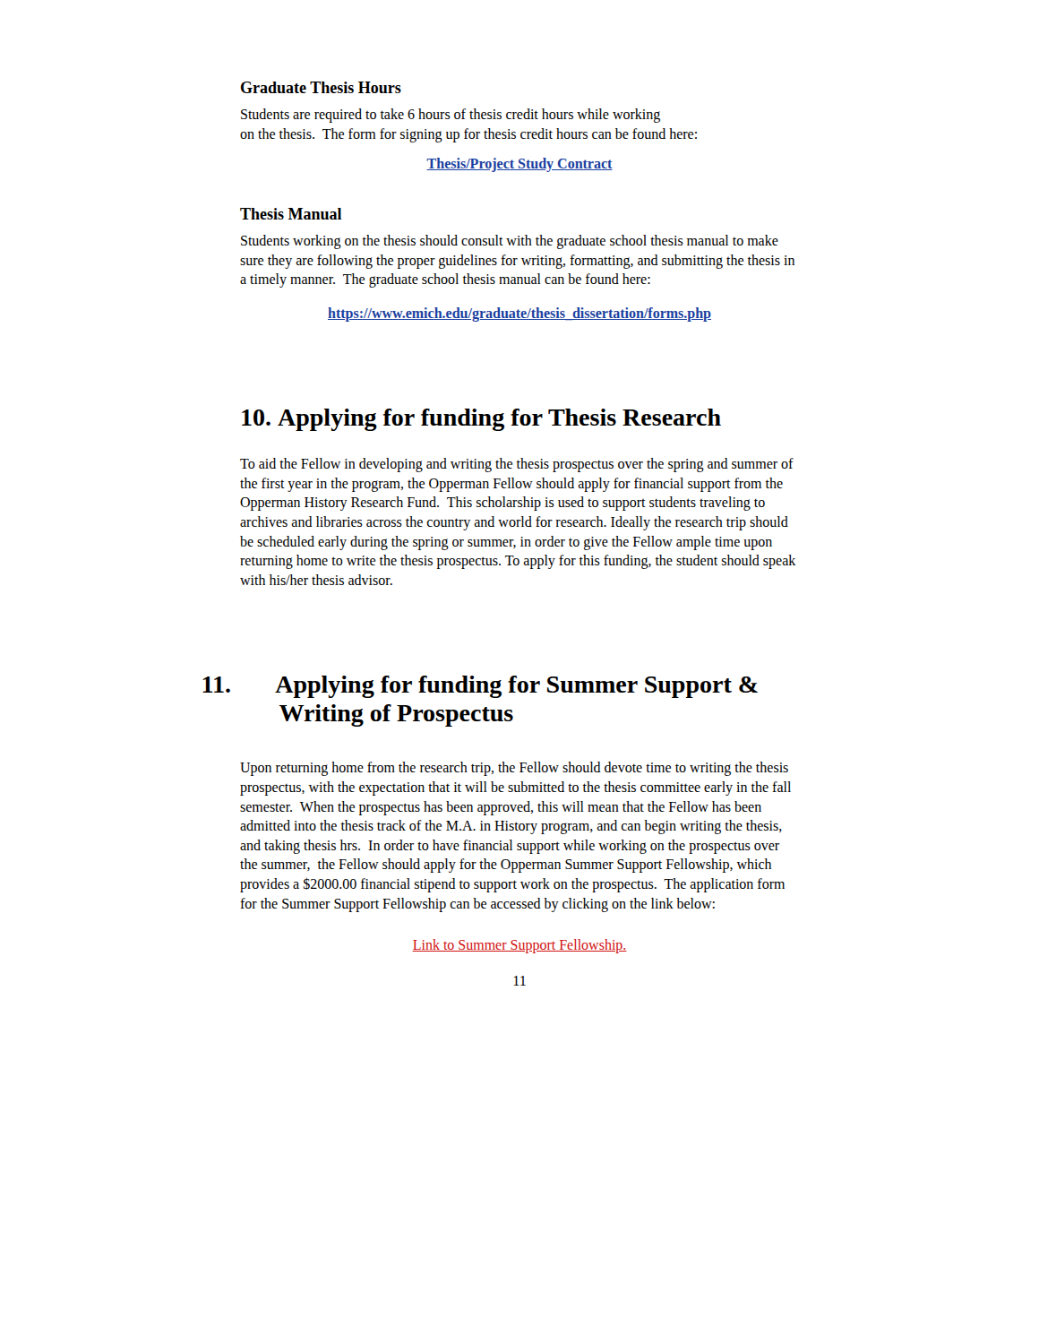Graduate Thesis Hours
Students are required to take 6 hours of thesis credit hours while working
on the thesis. The form for signing up for thesis credit hours can be found here:
Thesis/Project Study Contract
Thesis Manual
Students working on the thesis should consult with the graduate school thesis manual to make sure they are following the proper guidelines for writing, formatting, and submitting the thesis in a timely manner. The graduate school thesis manual can be found here:
https://www.emich.edu/graduate/thesis_dissertation/forms.php
10. Applying for funding for Thesis Research
To aid the Fellow in developing and writing the thesis prospectus over the spring and summer of the first year in the program, the Opperman Fellow should apply for financial support from the Opperman History Research Fund. This scholarship is used to support students traveling to archives and libraries across the country and world for research. Ideally the research trip should be scheduled early during the spring or summer, in order to give the Fellow ample time upon returning home to write the thesis prospectus. To apply for this funding, the student should speak with his/her thesis advisor.
11. Applying for funding for Summer Support & Writing of Prospectus
Upon returning home from the research trip, the Fellow should devote time to writing the thesis prospectus, with the expectation that it will be submitted to the thesis committee early in the fall semester. When the prospectus has been approved, this will mean that the Fellow has been admitted into the thesis track of the M.A. in History program, and can begin writing the thesis, and taking thesis hrs. In order to have financial support while working on the prospectus over the summer, the Fellow should apply for the Opperman Summer Support Fellowship, which provides a $2000.00 financial stipend to support work on the prospectus. The application form for the Summer Support Fellowship can be accessed by clicking on the link below:
Link to Summer Support Fellowship.
11